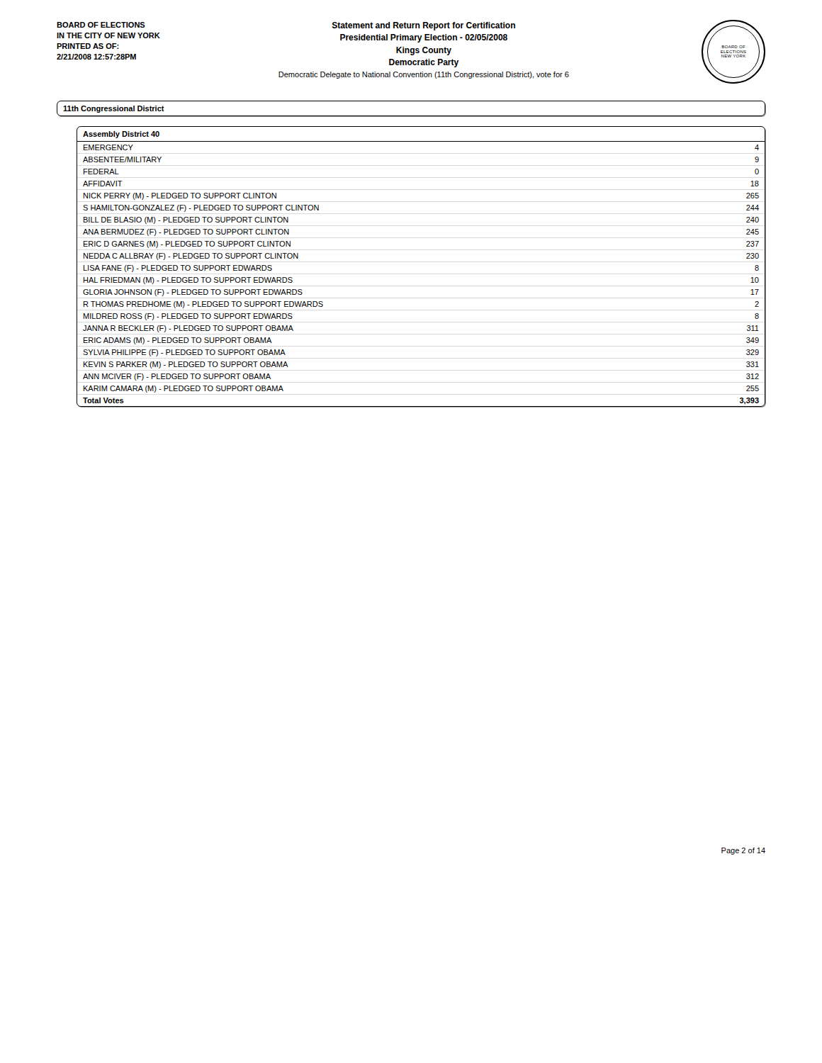BOARD OF ELECTIONS
IN THE CITY OF NEW YORK
PRINTED AS OF:
2/21/2008 12:57:28PM
Statement and Return Report for Certification
Presidential Primary Election - 02/05/2008
Kings County
Democratic Party
Democratic Delegate to National Convention (11th Congressional District), vote for 6
BOARD OF
ELECTIONS
NEW YORK
11th Congressional District
Assembly District 40
| EMERGENCY | 4 |
| ABSENTEE/MILITARY | 9 |
| FEDERAL | 0 |
| AFFIDAVIT | 18 |
| NICK PERRY (M) - PLEDGED TO SUPPORT CLINTON | 265 |
| S HAMILTON-GONZALEZ (F) - PLEDGED TO SUPPORT CLINTON | 244 |
| BILL DE BLASIO (M) - PLEDGED TO SUPPORT CLINTON | 240 |
| ANA BERMUDEZ (F) - PLEDGED TO SUPPORT CLINTON | 245 |
| ERIC D GARNES (M) - PLEDGED TO SUPPORT CLINTON | 237 |
| NEDDA C ALLBRAY (F) - PLEDGED TO SUPPORT CLINTON | 230 |
| LISA FANE (F) - PLEDGED TO SUPPORT EDWARDS | 8 |
| HAL FRIEDMAN (M) - PLEDGED TO SUPPORT EDWARDS | 10 |
| GLORIA JOHNSON (F) - PLEDGED TO SUPPORT EDWARDS | 17 |
| R THOMAS PREDHOME (M) - PLEDGED TO SUPPORT EDWARDS | 2 |
| MILDRED ROSS (F) - PLEDGED TO SUPPORT EDWARDS | 8 |
| JANNA R BECKLER (F) - PLEDGED TO SUPPORT OBAMA | 311 |
| ERIC ADAMS (M) - PLEDGED TO SUPPORT OBAMA | 349 |
| SYLVIA PHILIPPE (F) - PLEDGED TO SUPPORT OBAMA | 329 |
| KEVIN S PARKER (M) - PLEDGED TO SUPPORT OBAMA | 331 |
| ANN MCIVER (F) - PLEDGED TO SUPPORT OBAMA | 312 |
| KARIM CAMARA (M) - PLEDGED TO SUPPORT OBAMA | 255 |
| Total Votes | 3,393 |
Page 2 of 14